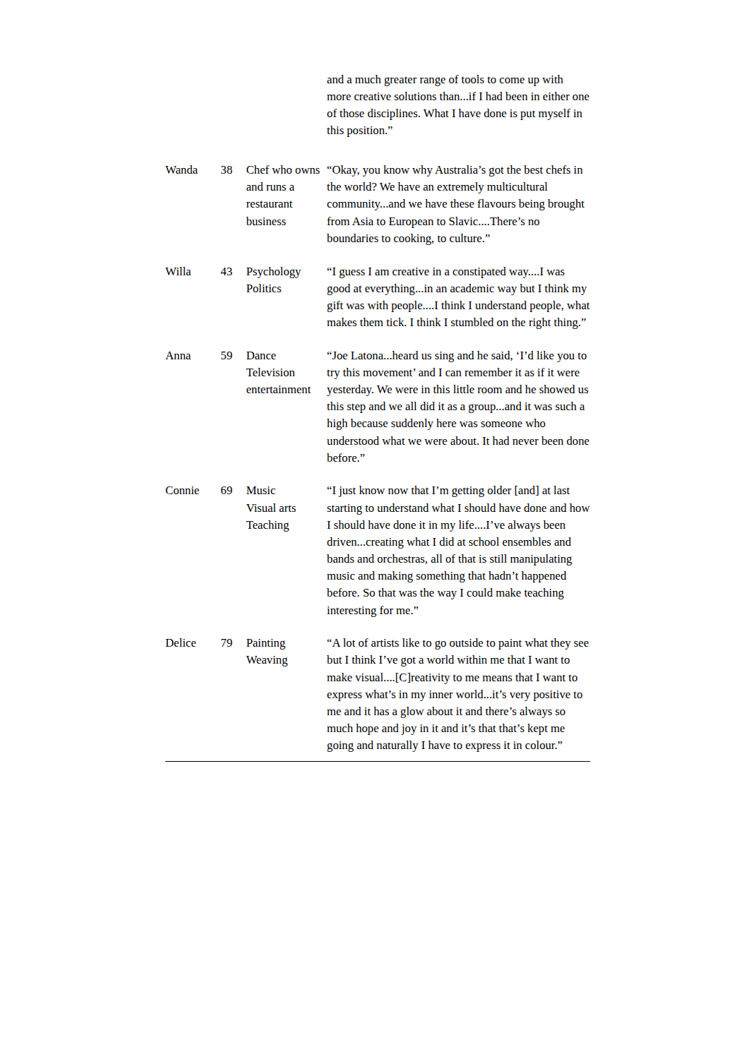| | | | and a much greater range of tools to come up with more creative solutions than...if I had been in either one of those disciplines. What I have done is put myself in this position.” |
| Wanda | 38 | Chef who owns and runs a restaurant business | “Okay, you know why Australia’s got the best chefs in the world? We have an extremely multicultural community...and we have these flavours being brought from Asia to European to Slavic....There’s no boundaries to cooking, to culture.” |
| Willa | 43 | Psychology Politics | “I guess I am creative in a constipated way....I was good at everything...in an academic way but I think my gift was with people....I think I understand people, what makes them tick. I think I stumbled on the right thing.” |
| Anna | 59 | Dance Television entertainment | “Joe Latona...heard us sing and he said, ‘I’d like you to try this movement’ and I can remember it as if it were yesterday. We were in this little room and he showed us this step and we all did it as a group...and it was such a high because suddenly here was someone who understood what we were about. It had never been done before.” |
| Connie | 69 | Music Visual arts Teaching | “I just know now that I’m getting older [and] at last starting to understand what I should have done and how I should have done it in my life....I’ve always been driven...creating what I did at school ensembles and bands and orchestras, all of that is still manipulating music and making something that hadn’t happened before. So that was the way I could make teaching interesting for me.” |
| Delice | 79 | Painting Weaving | “A lot of artists like to go outside to paint what they see but I think I’ve got a world within me that I want to make visual....[C]reativity to me means that I want to express what’s in my inner world...it’s very positive to me and it has a glow about it and there’s always so much hope and joy in it and it’s that that’s kept me going and naturally I have to express it in colour.” |